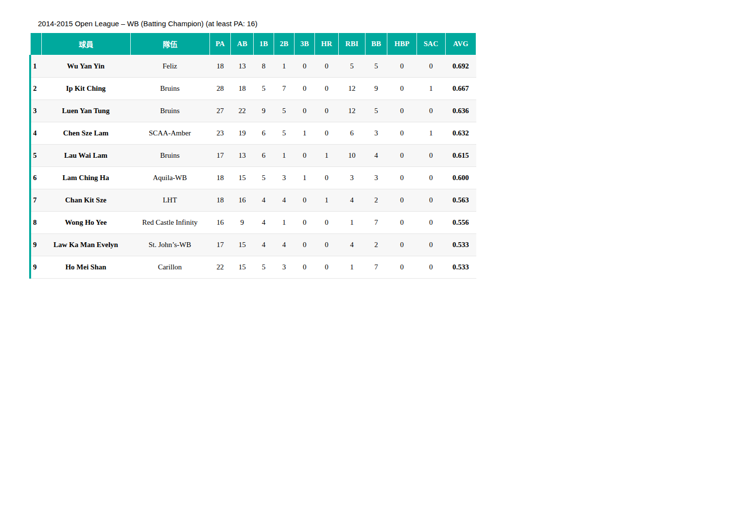2014-2015 Open League – WB (Batting Champion) (at least PA: 16)
| | 球員 | 隊伍 | PA | AB | 1B | 2B | 3B | HR | RBI | BB | HBP | SAC | AVG |
| --- | --- | --- | --- | --- | --- | --- | --- | --- | --- | --- | --- | --- | --- |
| 1 | Wu Yan Yin | Feliz | 18 | 13 | 8 | 1 | 0 | 0 | 5 | 5 | 0 | 0 | 0.692 |
| 2 | Ip Kit Ching | Bruins | 28 | 18 | 5 | 7 | 0 | 0 | 12 | 9 | 0 | 1 | 0.667 |
| 3 | Luen Yan Tung | Bruins | 27 | 22 | 9 | 5 | 0 | 0 | 12 | 5 | 0 | 0 | 0.636 |
| 4 | Chen Sze Lam | SCAA-Amber | 23 | 19 | 6 | 5 | 1 | 0 | 6 | 3 | 0 | 1 | 0.632 |
| 5 | Lau Wai Lam | Bruins | 17 | 13 | 6 | 1 | 0 | 1 | 10 | 4 | 0 | 0 | 0.615 |
| 6 | Lam Ching Ha | Aquila-WB | 18 | 15 | 5 | 3 | 1 | 0 | 3 | 3 | 0 | 0 | 0.600 |
| 7 | Chan Kit Sze | LHT | 18 | 16 | 4 | 4 | 0 | 1 | 4 | 2 | 0 | 0 | 0.563 |
| 8 | Wong Ho Yee | Red Castle Infinity | 16 | 9 | 4 | 1 | 0 | 0 | 1 | 7 | 0 | 0 | 0.556 |
| 9 | Law Ka Man Evelyn | St. John’s-WB | 17 | 15 | 4 | 4 | 0 | 0 | 4 | 2 | 0 | 0 | 0.533 |
| 9 | Ho Mei Shan | Carillon | 22 | 15 | 5 | 3 | 0 | 0 | 1 | 7 | 0 | 0 | 0.533 |